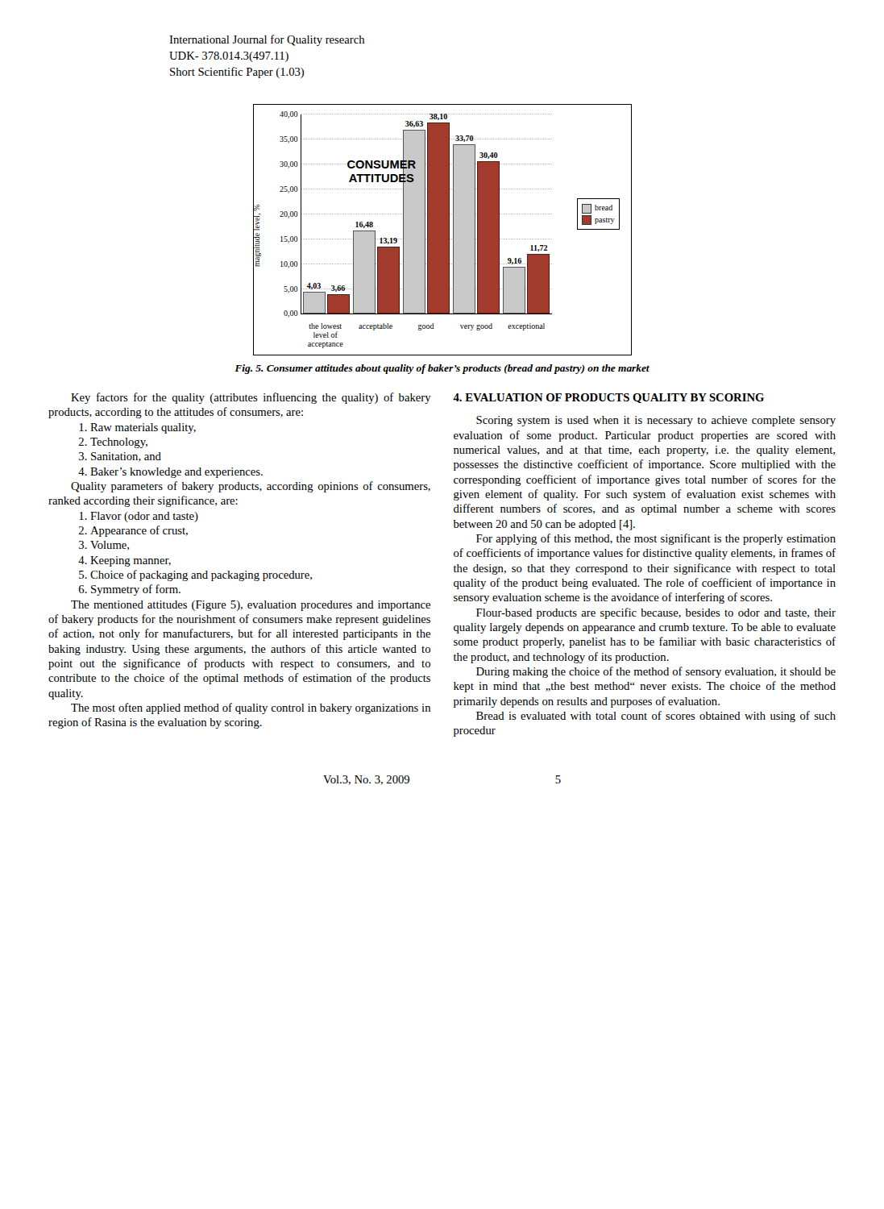International Journal for Quality research
UDK- 378.014.3(497.11)
Short Scientific Paper (1.03)
magnitude level, %
40,00
35,00
30,00
25,00
20,00
15,00
10,00
5,00
0,00
4,03
3,66
16,48
13,19
36,63
38,10
33,70
30,40
9,16
11,72
CONSUMER
ATTITUDES
bread
pastry
the lowest
level of
acceptance acceptable good very good exceptional
Fig. 5. Consumer attitudes about quality of baker’s products (bread and pastry) on the market
Key factors for the quality (attributes influencing the quality) of bakery products, according to the attitudes of consumers, are:
Raw materials quality,
Technology,
Sanitation, and
Baker’s knowledge and experiences.
Quality parameters of bakery products, according opinions of consumers, ranked according their significance, are:
Flavor (odor and taste)
Appearance of crust,
Volume,
Keeping manner,
Choice of packaging and packaging procedure,
Symmetry of form.
The mentioned attitudes (Figure 5), evaluation procedures and importance of bakery products for the nourishment of consumers make represent guidelines of action, not only for manufacturers, but for all interested participants in the baking industry. Using these arguments, the authors of this article wanted to point out the significance of products with respect to consumers, and to contribute to the choice of the optimal methods of estimation of the products quality.
The most often applied method of quality control in bakery organizations in region of Rasina is the evaluation by scoring.
4. Evaluation of products quality by scoring
Scoring system is used when it is necessary to achieve complete sensory evaluation of some product. Particular product properties are scored with numerical values, and at that time, each property, i.e. the quality element, possesses the distinctive coefficient of importance. Score multiplied with the corresponding coefficient of importance gives total number of scores for the given element of quality. For such system of evaluation exist schemes with different numbers of scores, and as optimal number a scheme with scores between 20 and 50 can be adopted [4].
For applying of this method, the most significant is the properly estimation of coefficients of importance values for distinctive quality elements, in frames of the design, so that they correspond to their significance with respect to total quality of the product being evaluated. The role of coefficient of importance in sensory evaluation scheme is the avoidance of interfering of scores.
Flour-based products are specific because, besides to odor and taste, their quality largely depends on appearance and crumb texture. To be able to evaluate some product properly, panelist has to be familiar with basic characteristics of the product, and technology of its production.
During making the choice of the method of sensory evaluation, it should be kept in mind that „the best method“ never exists. The choice of the method primarily depends on results and purposes of evaluation.
Bread is evaluated with total count of scores obtained with using of such procedur
Vol.3, No. 3, 2009 5